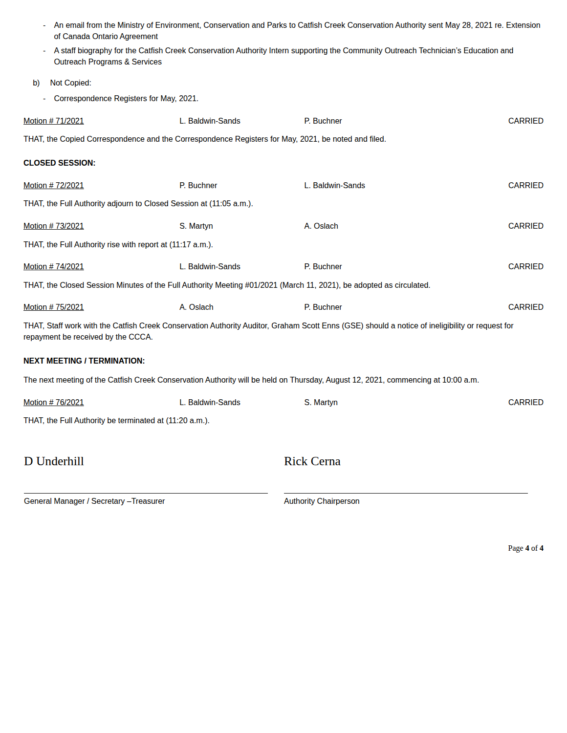An email from the Ministry of Environment, Conservation and Parks to Catfish Creek Conservation Authority sent May 28, 2021 re. Extension of Canada Ontario Agreement
A staff biography for the Catfish Creek Conservation Authority Intern supporting the Community Outreach Technician’s Education and Outreach Programs & Services
Not Copied:
Correspondence Registers for May, 2021.
| Motion # 71/2021 | L. Baldwin-Sands | P. Buchner | CARRIED |
THAT, the Copied Correspondence and the Correspondence Registers for May, 2021, be noted and filed.
CLOSED SESSION:
| Motion # 72/2021 | P. Buchner | L. Baldwin-Sands | CARRIED |
THAT, the Full Authority adjourn to Closed Session at (11:05 a.m.).
| Motion # 73/2021 | S. Martyn | A. Oslach | CARRIED |
THAT, the Full Authority rise with report at (11:17 a.m.).
| Motion # 74/2021 | L. Baldwin-Sands | P. Buchner | CARRIED |
THAT, the Closed Session Minutes of the Full Authority Meeting #01/2021 (March 11, 2021), be adopted as circulated.
| Motion # 75/2021 | A. Oslach | P. Buchner | CARRIED |
THAT, Staff work with the Catfish Creek Conservation Authority Auditor, Graham Scott Enns (GSE) should a notice of ineligibility or request for repayment be received by the CCCA.
NEXT MEETING / TERMINATION:
The next meeting of the Catfish Creek Conservation Authority will be held on Thursday, August 12, 2021, commencing at 10:00 a.m.
| Motion # 76/2021 | L. Baldwin-Sands | S. Martyn | CARRIED |
THAT, the Full Authority be terminated at (11:20 a.m.).
| D Underhill General Manager / Secretary –Treasurer | Rick Cerna Authority Chairperson |
Page 4 of 4